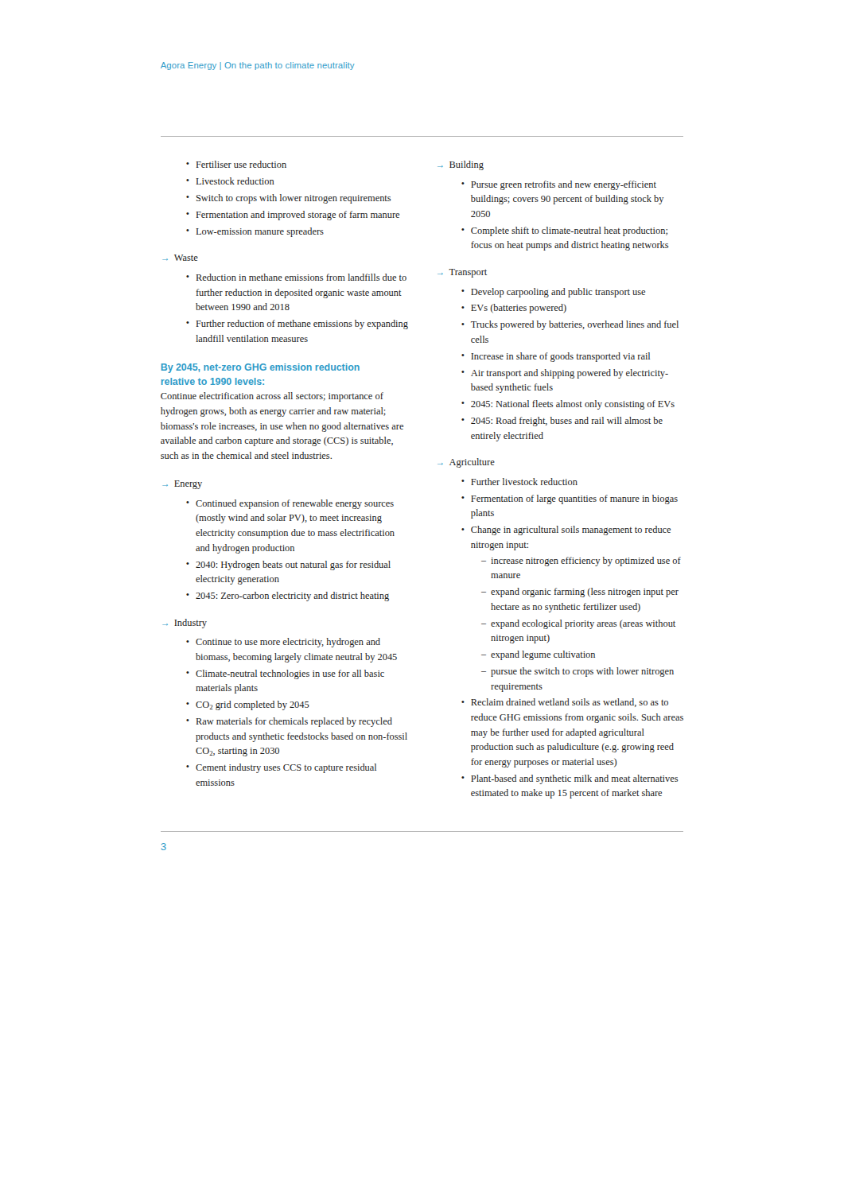Agora Energy | On the path to climate neutrality
Fertiliser use reduction
Livestock reduction
Switch to crops with lower nitrogen requirements
Fermentation and improved storage of farm manure
Low-emission manure spreaders
Waste
Reduction in methane emissions from landfills due to further reduction in deposited organic waste amount between 1990 and 2018
Further reduction of methane emissions by expanding landfill ventilation measures
By 2045, net-zero GHG emission reduction
relative to 1990 levels:
Continue electrification across all sectors; importance of hydrogen grows, both as energy carrier and raw material; biomass's role increases, in use when no good alternatives are available and carbon capture and storage (CCS) is suitable, such as in the chemical and steel industries.
Energy
Continued expansion of renewable energy sources (mostly wind and solar PV), to meet increasing electricity consumption due to mass electrification and hydrogen production
2040: Hydrogen beats out natural gas for residual electricity generation
2045: Zero-carbon electricity and district heating
Industry
Continue to use more electricity, hydrogen and biomass, becoming largely climate neutral by 2045
Climate-neutral technologies in use for all basic materials plants
CO2 grid completed by 2045
Raw materials for chemicals replaced by recycled products and synthetic feedstocks based on non-fossil CO2, starting in 2030
Cement industry uses CCS to capture residual emissions
Building
Pursue green retrofits and new energy-efficient buildings; covers 90 percent of building stock by 2050
Complete shift to climate-neutral heat production; focus on heat pumps and district heating networks
Transport
Develop carpooling and public transport use
EVs (batteries powered)
Trucks powered by batteries, overhead lines and fuel cells
Increase in share of goods transported via rail
Air transport and shipping powered by electricity-based synthetic fuels
2045: National fleets almost only consisting of EVs
2045: Road freight, buses and rail will almost be entirely electrified
Agriculture
Further livestock reduction
Fermentation of large quantities of manure in biogas plants
Change in agricultural soils management to reduce nitrogen input:
increase nitrogen efficiency by optimized use of manure
expand organic farming (less nitrogen input per hectare as no synthetic fertilizer used)
expand ecological priority areas (areas without nitrogen input)
expand legume cultivation
pursue the switch to crops with lower nitrogen requirements
Reclaim drained wetland soils as wetland, so as to reduce GHG emissions from organic soils. Such areas may be further used for adapted agricultural production such as paludiculture (e.g. growing reed for energy purposes or material uses)
Plant-based and synthetic milk and meat alternatives estimated to make up 15 percent of market share
3